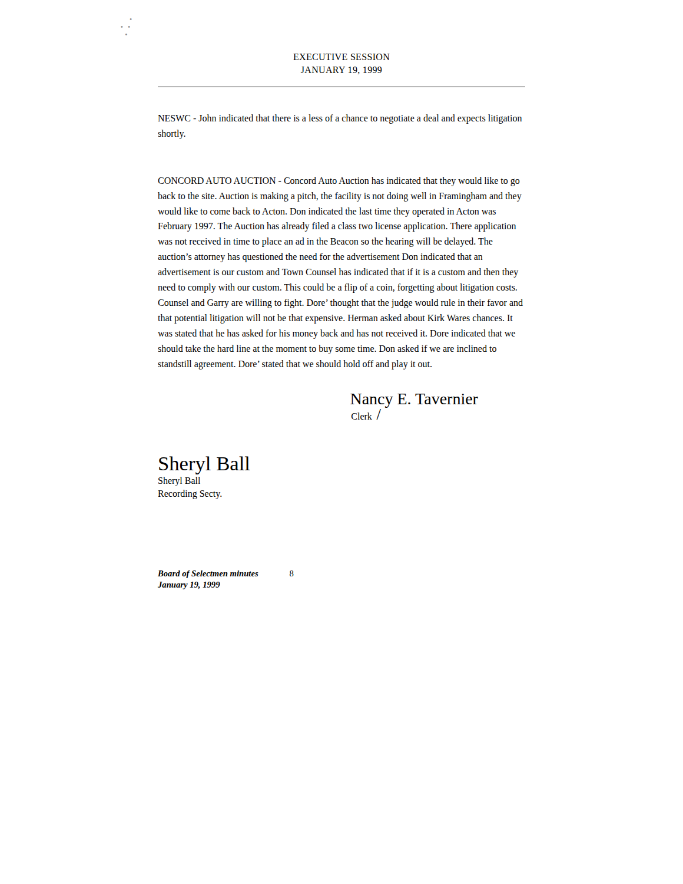• • • •
EXECUTIVE SESSION JANUARY 19, 1999
NESWC - John indicated that there is a less of a chance to negotiate a deal and expects litigation shortly.
CONCORD AUTO AUCTION - Concord Auto Auction has indicated that they would like to go back to the site. Auction is making a pitch, the facility is not doing well in Framingham and they would like to come back to Acton. Don indicated the last time they operated in Acton was February 1997. The Auction has already filed a class two license application. There application was not received in time to place an ad in the Beacon so the hearing will be delayed. The auction’s attorney has questioned the need for the advertisement Don indicated that an advertisement is our custom and Town Counsel has indicated that if it is a custom and then they need to comply with our custom. This could be a flip of a coin, forgetting about litigation costs. Counsel and Garry are willing to fight. Dore’ thought that the judge would rule in their favor and that potential litigation will not be that expensive. Herman asked about Kirk Wares chances. It was stated that he has asked for his money back and has not received it. Dore indicated that we should take the hard line at the moment to buy some time. Don asked if we are inclined to standstill agreement. Dore’ stated that we should hold off and play it out.
Nancy E. Tavernier
Clerk /
Sheryl Ball
Sheryl Ball
Recording Secty.
Board of Selectmen minutes
January 19, 1999
8